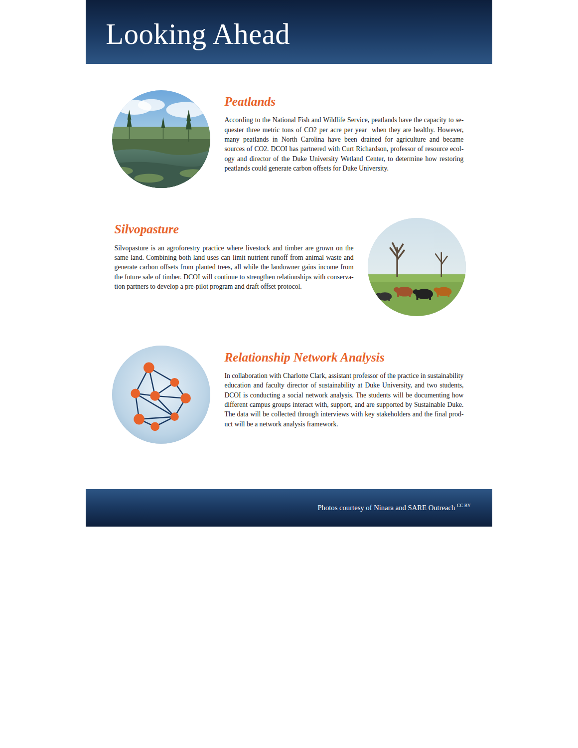Looking Ahead
Peatlands
According to the National Fish and Wildlife Service, peatlands have the capacity to sequester three metric tons of CO2 per acre per year when they are healthy. However, many peatlands in North Carolina have been drained for agriculture and became sources of CO2. DCOI has partnered with Curt Richardson, professor of resource ecology and director of the Duke University Wetland Center, to determine how restoring peatlands could generate carbon offsets for Duke University.
Silvopasture
Silvopasture is an agroforestry practice where livestock and timber are grown on the same land. Combining both land uses can limit nutrient runoff from animal waste and generate car­bon offsets from planted trees, all while the landowner gains income from the future sale of timber. DCOI will continue to strengthen relationships with conservation partners to develop a pre-pilot program and draft offset protocol.
Relationship Network Analysis
In collaboration with Charlotte Clark, assistant professor of the practice in sustainability education and faculty director of sustainability at Duke University, and two students, DCOI is conducting a social network analysis. The students will be documenting how different campus groups interact with, support, and are supported by Sustainable Duke. The data will be collected through interviews with key stakeholders and the final product will be a network analysis framework.
Photos courtesy of Ninara and SARE Outreach CC BY